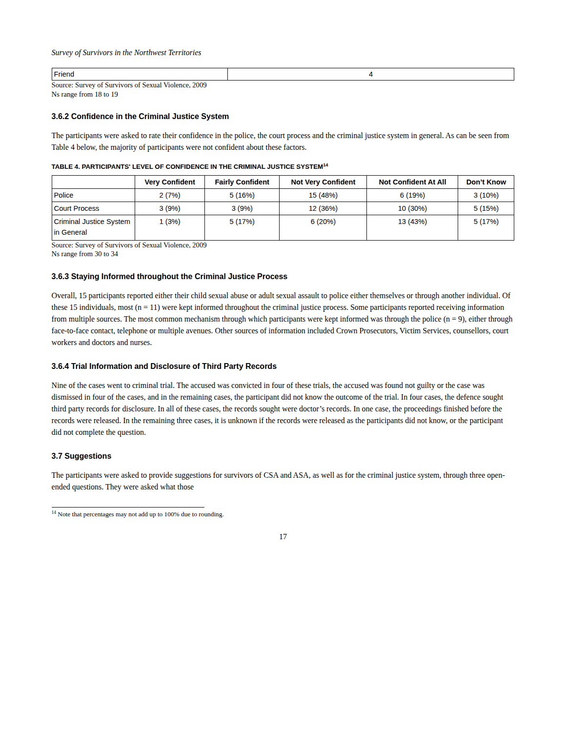Survey of Survivors in the Northwest Territories
| Friend | 4 |
Source: Survey of Survivors of Sexual Violence, 2009
Ns range from 18 to 19
3.6.2 Confidence in the Criminal Justice System
The participants were asked to rate their confidence in the police, the court process and the criminal justice system in general. As can be seen from Table 4 below, the majority of participants were not confident about these factors.
TABLE 4. PARTICIPANTS' LEVEL OF CONFIDENCE IN THE CRIMINAL JUSTICE SYSTEM14
| | Very Confident | Fairly Confident | Not Very Confident | Not Confident At All | Don’t Know |
| --- | --- | --- | --- | --- | --- |
| Police | 2 (7%) | 5 (16%) | 15 (48%) | 6 (19%) | 3 (10%) |
| Court Process | 3 (9%) | 3 (9%) | 12 (36%) | 10 (30%) | 5 (15%) |
| Criminal Justice System in General | 1 (3%) | 5 (17%) | 6 (20%) | 13 (43%) | 5 (17%) |
Source: Survey of Survivors of Sexual Violence, 2009
Ns range from 30 to 34
3.6.3 Staying Informed throughout the Criminal Justice Process
Overall, 15 participants reported either their child sexual abuse or adult sexual assault to police either themselves or through another individual. Of these 15 individuals, most (n = 11) were kept informed throughout the criminal justice process. Some participants reported receiving information from multiple sources. The most common mechanism through which participants were kept informed was through the police (n = 9), either through face-to-face contact, telephone or multiple avenues. Other sources of information included Crown Prosecutors, Victim Services, counsellors, court workers and doctors and nurses.
3.6.4 Trial Information and Disclosure of Third Party Records
Nine of the cases went to criminal trial. The accused was convicted in four of these trials, the accused was found not guilty or the case was dismissed in four of the cases, and in the remaining cases, the participant did not know the outcome of the trial. In four cases, the defence sought third party records for disclosure. In all of these cases, the records sought were doctor’s records. In one case, the proceedings finished before the records were released. In the remaining three cases, it is unknown if the records were released as the participants did not know, or the participant did not complete the question.
3.7 Suggestions
The participants were asked to provide suggestions for survivors of CSA and ASA, as well as for the criminal justice system, through three open-ended questions. They were asked what those
14 Note that percentages may not add up to 100% due to rounding.
17